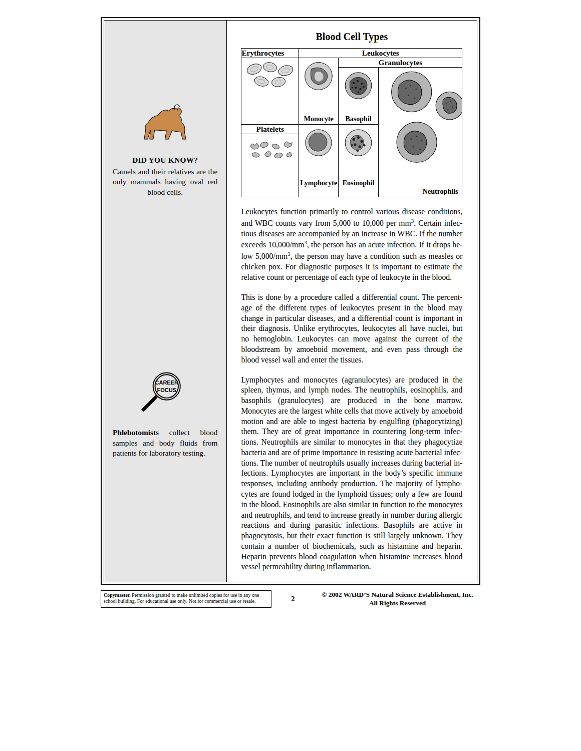DID YOU KNOW?
Camels and their relatives are the only mammals having oval red blood cells.
Phlebotomists collect blood samples and body fluids from patients for laboratory testing.
Blood Cell Types
| Erythrocytes | Leukocytes |
| | Monocyte | Granulocytes |
| Basophil | Neutrophils |
| Platelets | Lymphocyte | Eosinophil |
Leukocytes function primarily to control various disease conditions, and WBC counts vary from 5,000 to 10,000 per mm3. Certain infectious diseases are accompanied by an increase in WBC. If the number exceeds 10,000/mm3, the person has an acute infection. If it drops below 5,000/mm3, the person may have a condition such as measles or chicken pox. For diagnostic purposes it is important to estimate the relative count or percentage of each type of leukocyte in the blood.
This is done by a procedure called a differential count. The percentage of the different types of leukocytes present in the blood may change in particular diseases, and a differential count is important in their diagnosis. Unlike erythrocytes, leukocytes all have nuclei, but no hemoglobin. Leukocytes can move against the current of the bloodstream by amoeboid movement, and even pass through the blood vessel wall and enter the tissues.
Lymphocytes and monocytes (agranulocytes) are produced in the spleen, thymus, and lymph nodes. The neutrophils, eosinophils, and basophils (granulocytes) are produced in the bone marrow. Monocytes are the largest white cells that move actively by amoeboid motion and are able to ingest bacteria by engulfing (phagocytizing) them. They are of great importance in countering long-term infections. Neutrophils are similar to monocytes in that they phagocytize bacteria and are of prime importance in resisting acute bacterial infections. The number of neutrophils usually increases during bacterial infections. Lymphocytes are important in the body’s specific immune responses, including antibody production. The majority of lymphocytes are found lodged in the lymphoid tissues; only a few are found in the blood. Eosinophils are also similar in function to the monocytes and neutrophils, and tend to increase greatly in number during allergic reactions and during parasitic infections. Basophils are active in phagocytosis, but their exact function is still largely unknown. They contain a number of biochemicals, such as histamine and heparin. Heparin prevents blood coagulation when histamine increases blood vessel permeability during inflammation.
Copymaster. Permission granted to make unlimited copies for use in any one school building. For educational use only. Not for commercial use or resale.
2
© 2002 WARD’S Natural Science Establishment, Inc.
All Rights Reserved